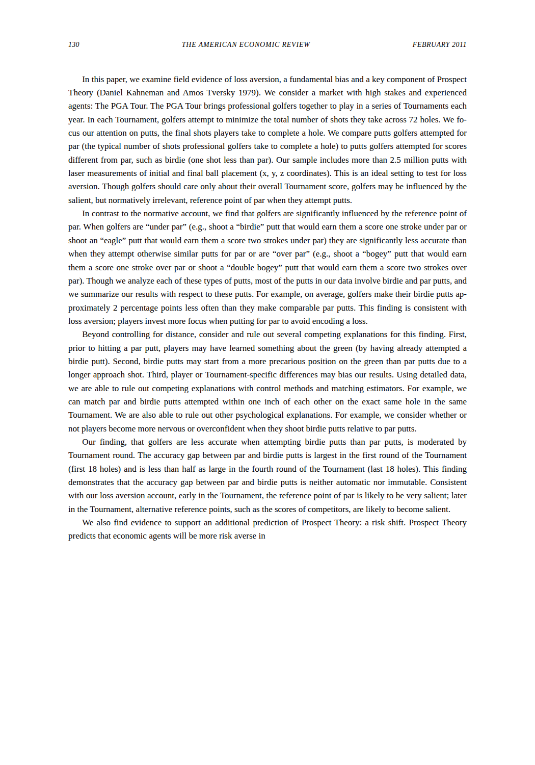130 The American Economic Review February 2011
In this paper, we examine field evidence of loss aversion, a fundamental bias and a key component of Prospect Theory (Daniel Kahneman and Amos Tversky 1979). We consider a market with high stakes and experienced agents: The PGA Tour. The PGA Tour brings professional golfers together to play in a series of Tournaments each year. In each Tournament, golfers attempt to minimize the total number of shots they take across 72 holes. We focus our attention on putts, the final shots players take to complete a hole. We compare putts golfers attempted for par (the typical number of shots professional golfers take to complete a hole) to putts golfers attempted for scores different from par, such as birdie (one shot less than par). Our sample includes more than 2.5 million putts with laser measurements of initial and final ball placement (x, y, z coordinates). This is an ideal setting to test for loss aversion. Though golfers should care only about their overall Tournament score, golfers may be influenced by the salient, but normatively irrelevant, reference point of par when they attempt putts.
In contrast to the normative account, we find that golfers are significantly influenced by the reference point of par. When golfers are “under par” (e.g., shoot a “birdie” putt that would earn them a score one stroke under par or shoot an “eagle” putt that would earn them a score two strokes under par) they are significantly less accurate than when they attempt otherwise similar putts for par or are “over par” (e.g., shoot a “bogey” putt that would earn them a score one stroke over par or shoot a “double bogey” putt that would earn them a score two strokes over par). Though we analyze each of these types of putts, most of the putts in our data involve birdie and par putts, and we summarize our results with respect to these putts. For example, on average, golfers make their birdie putts approximately 2 percentage points less often than they make comparable par putts. This finding is consistent with loss aversion; players invest more focus when putting for par to avoid encoding a loss.
Beyond controlling for distance, consider and rule out several competing explanations for this finding. First, prior to hitting a par putt, players may have learned something about the green (by having already attempted a birdie putt). Second, birdie putts may start from a more precarious position on the green than par putts due to a longer approach shot. Third, player or Tournament-specific differences may bias our results. Using detailed data, we are able to rule out competing explanations with control methods and matching estimators. For example, we can match par and birdie putts attempted within one inch of each other on the exact same hole in the same Tournament. We are also able to rule out other psychological explanations. For example, we consider whether or not players become more nervous or overconfident when they shoot birdie putts relative to par putts.
Our finding, that golfers are less accurate when attempting birdie putts than par putts, is moderated by Tournament round. The accuracy gap between par and birdie putts is largest in the first round of the Tournament (first 18 holes) and is less than half as large in the fourth round of the Tournament (last 18 holes). This finding demonstrates that the accuracy gap between par and birdie putts is neither automatic nor immutable. Consistent with our loss aversion account, early in the Tournament, the reference point of par is likely to be very salient; later in the Tournament, alternative reference points, such as the scores of competitors, are likely to become salient.
We also find evidence to support an additional prediction of Prospect Theory: a risk shift. Prospect Theory predicts that economic agents will be more risk averse in